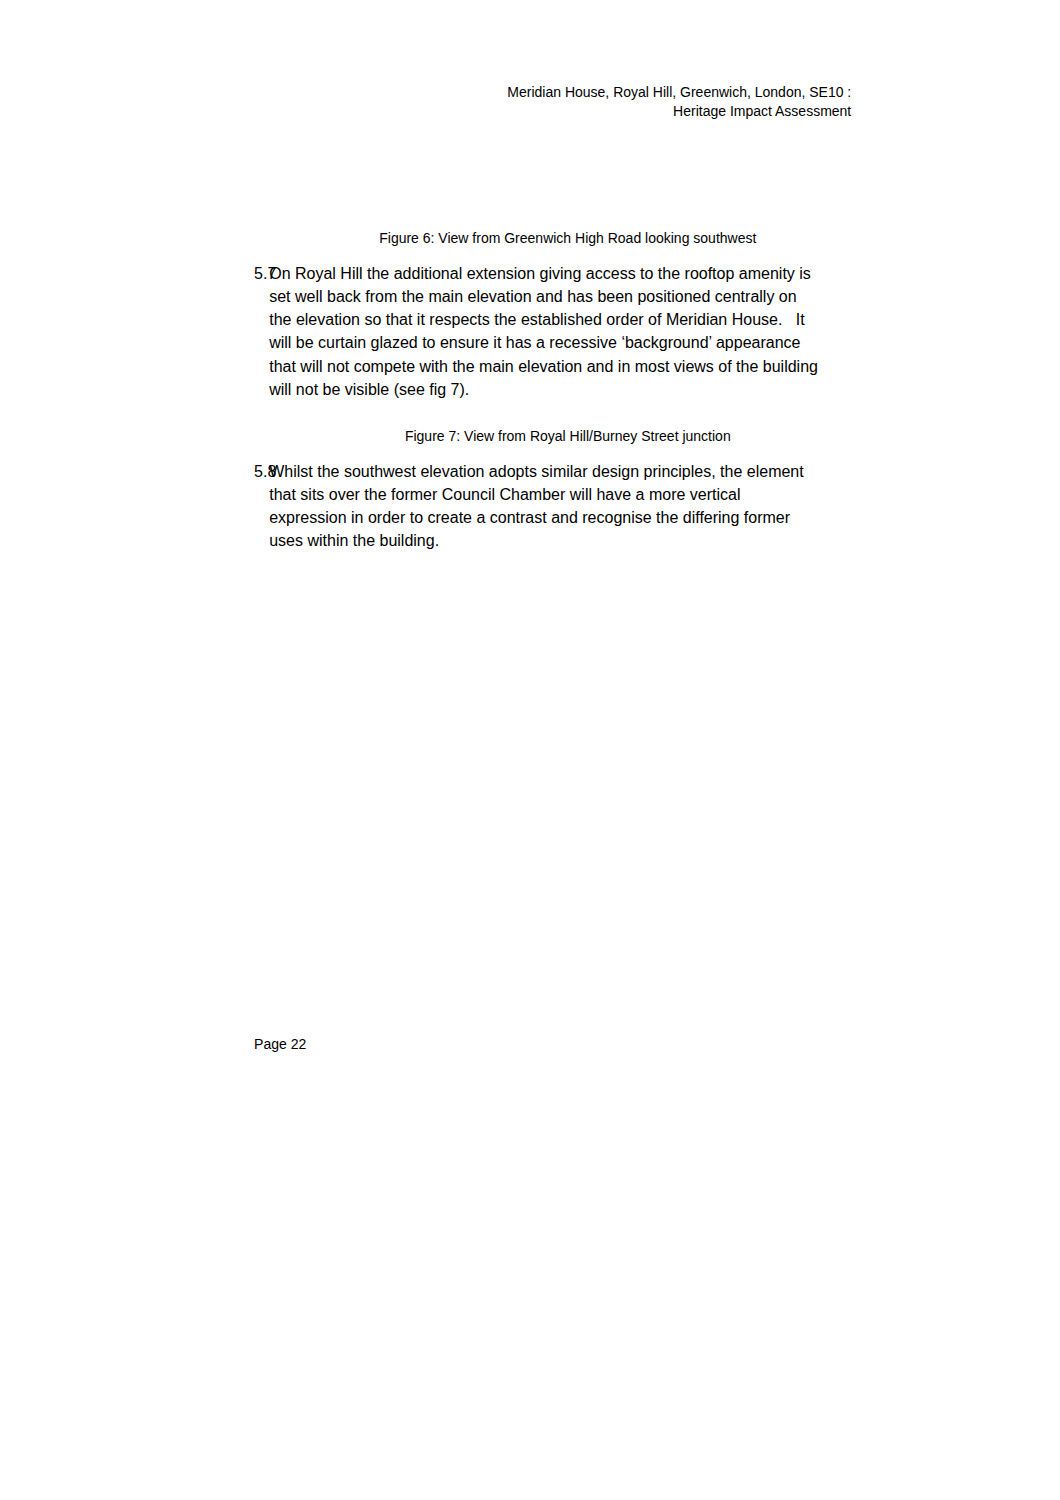Meridian House, Royal Hill, Greenwich, London, SE10 : Heritage Impact Assessment
Figure 6: View from Greenwich High Road looking southwest
5.7
On Royal Hill the additional extension giving access to the rooftop amenity is set well back from the main elevation and has been positioned centrally on the elevation so that it respects the established order of Meridian House. It will be curtain glazed to ensure it has a recessive ‘background’ appearance that will not compete with the main elevation and in most views of the building will not be visible (see fig 7).
Figure 7: View from Royal Hill/Burney Street junction
5.8
Whilst the southwest elevation adopts similar design principles, the element that sits over the former Council Chamber will have a more vertical expression in order to create a contrast and recognise the differing former uses within the building.
Page 22